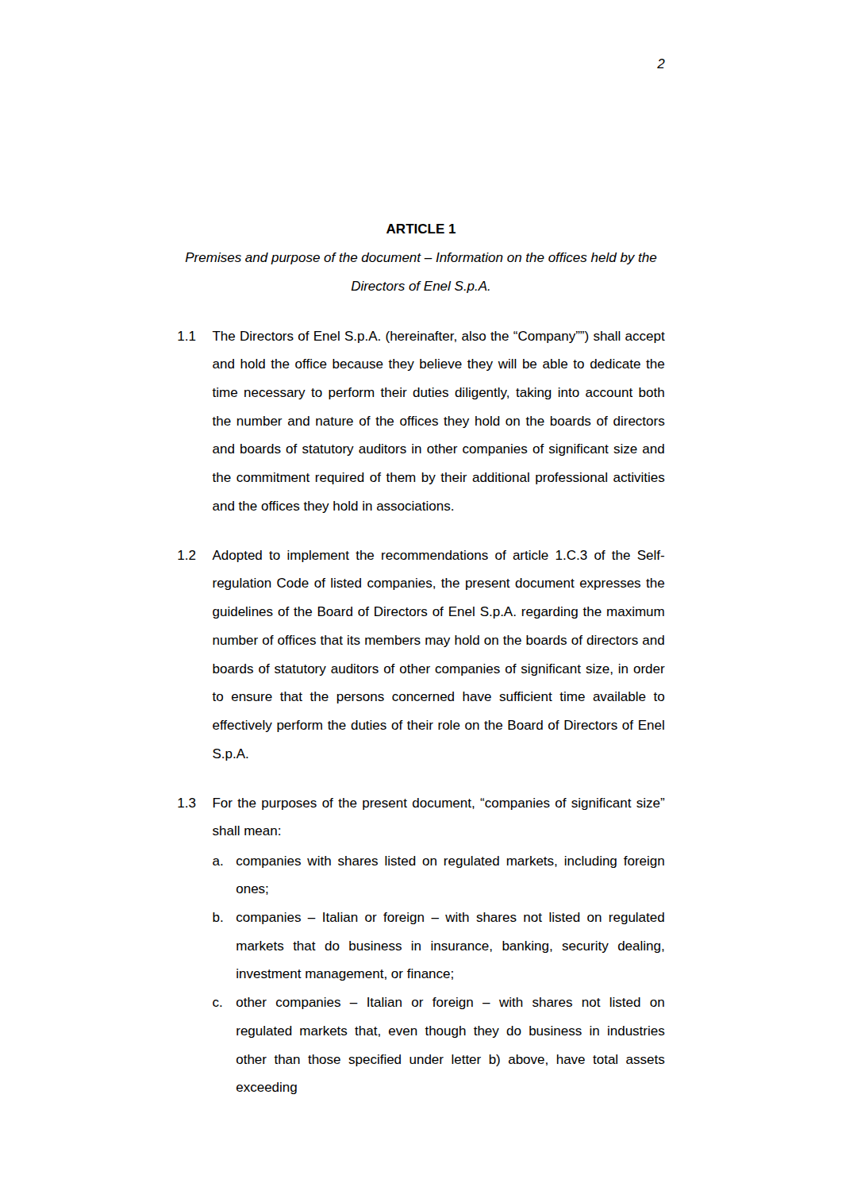2
ARTICLE 1
Premises and purpose of the document – Information on the offices held by the Directors of Enel S.p.A.
1.1 The Directors of Enel S.p.A. (hereinafter, also the “Company””) shall accept and hold the office because they believe they will be able to dedicate the time necessary to perform their duties diligently, taking into account both the number and nature of the offices they hold on the boards of directors and boards of statutory auditors in other companies of significant size and the commitment required of them by their additional professional activities and the offices they hold in associations.
1.2 Adopted to implement the recommendations of article 1.C.3 of the Self-regulation Code of listed companies, the present document expresses the guidelines of the Board of Directors of Enel S.p.A. regarding the maximum number of offices that its members may hold on the boards of directors and boards of statutory auditors of other companies of significant size, in order to ensure that the persons concerned have sufficient time available to effectively perform the duties of their role on the Board of Directors of Enel S.p.A.
1.3
For the purposes of the present document, “companies of significant size” shall mean:
a. companies with shares listed on regulated markets, including foreign ones;
b. companies – Italian or foreign – with shares not listed on regulated markets that do business in insurance, banking, security dealing, investment management, or finance;
c. other companies – Italian or foreign – with shares not listed on regulated markets that, even though they do business in industries other than those specified under letter b) above, have total assets exceeding